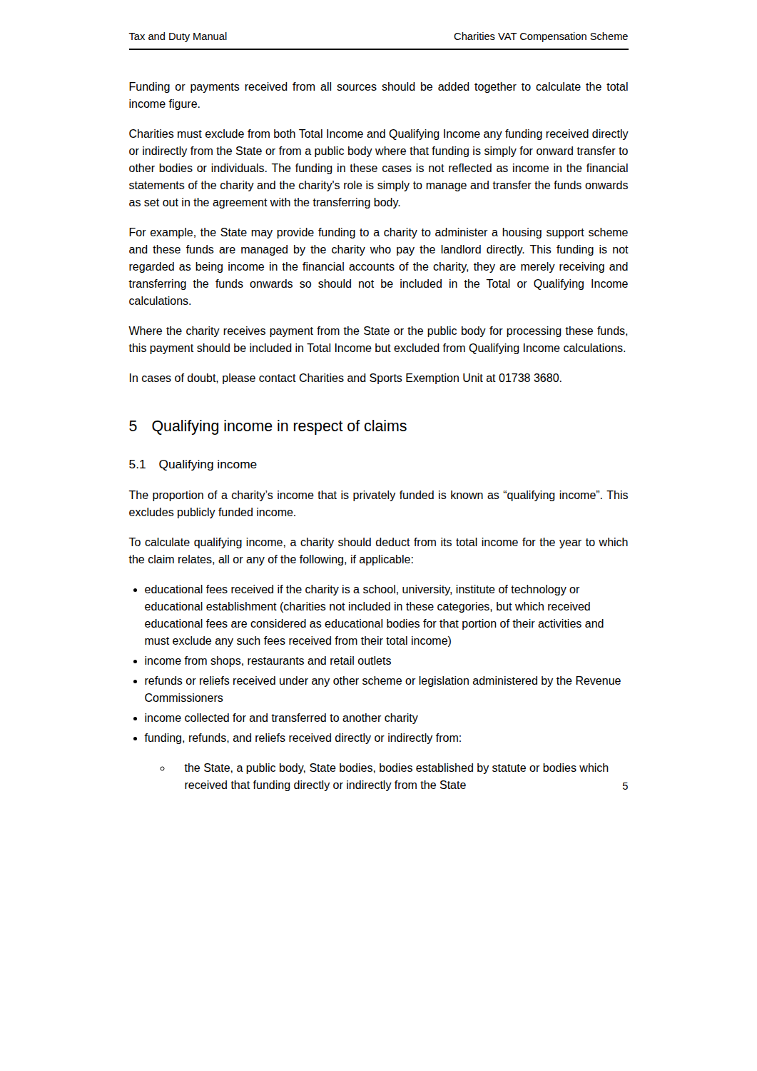Tax and Duty Manual
Charities VAT Compensation Scheme
Funding or payments received from all sources should be added together to calculate the total income figure.
Charities must exclude from both Total Income and Qualifying Income any funding received directly or indirectly from the State or from a public body where that funding is simply for onward transfer to other bodies or individuals. The funding in these cases is not reflected as income in the financial statements of the charity and the charity's role is simply to manage and transfer the funds onwards as set out in the agreement with the transferring body.
For example, the State may provide funding to a charity to administer a housing support scheme and these funds are managed by the charity who pay the landlord directly. This funding is not regarded as being income in the financial accounts of the charity, they are merely receiving and transferring the funds onwards so should not be included in the Total or Qualifying Income calculations.
Where the charity receives payment from the State or the public body for processing these funds, this payment should be included in Total Income but excluded from Qualifying Income calculations.
In cases of doubt, please contact Charities and Sports Exemption Unit at 01738 3680.
5 Qualifying income in respect of claims
5.1 Qualifying income
The proportion of a charity’s income that is privately funded is known as “qualifying income”. This excludes publicly funded income.
To calculate qualifying income, a charity should deduct from its total income for the year to which the claim relates, all or any of the following, if applicable:
educational fees received if the charity is a school, university, institute of technology or educational establishment (charities not included in these categories, but which received educational fees are considered as educational bodies for that portion of their activities and must exclude any such fees received from their total income)
income from shops, restaurants and retail outlets
refunds or reliefs received under any other scheme or legislation administered by the Revenue Commissioners
income collected for and transferred to another charity
funding, refunds, and reliefs received directly or indirectly from:
the State, a public body, State bodies, bodies established by statute or bodies which received that funding directly or indirectly from the State
5